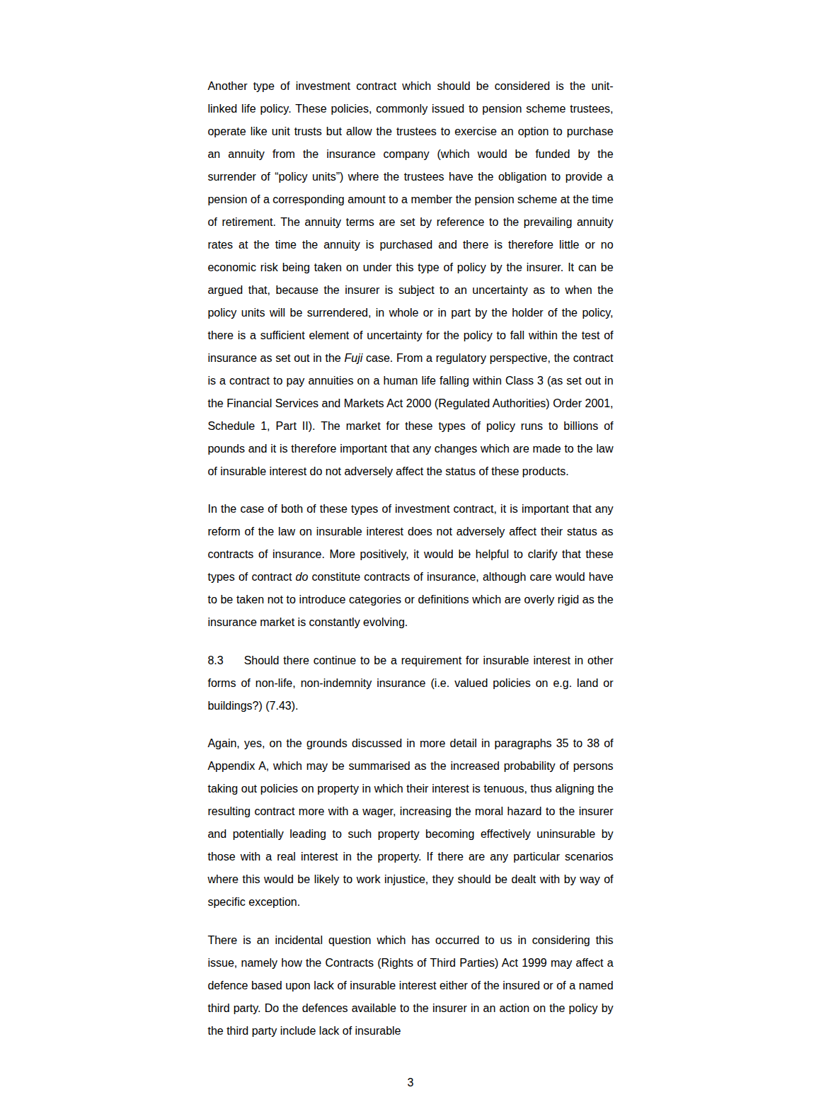Another type of investment contract which should be considered is the unit-linked life policy. These policies, commonly issued to pension scheme trustees, operate like unit trusts but allow the trustees to exercise an option to purchase an annuity from the insurance company (which would be funded by the surrender of “policy units”) where the trustees have the obligation to provide a pension of a corresponding amount to a member the pension scheme at the time of retirement. The annuity terms are set by reference to the prevailing annuity rates at the time the annuity is purchased and there is therefore little or no economic risk being taken on under this type of policy by the insurer. It can be argued that, because the insurer is subject to an uncertainty as to when the policy units will be surrendered, in whole or in part by the holder of the policy, there is a sufficient element of uncertainty for the policy to fall within the test of insurance as set out in the Fuji case. From a regulatory perspective, the contract is a contract to pay annuities on a human life falling within Class 3 (as set out in the Financial Services and Markets Act 2000 (Regulated Authorities) Order 2001, Schedule 1, Part II). The market for these types of policy runs to billions of pounds and it is therefore important that any changes which are made to the law of insurable interest do not adversely affect the status of these products.
In the case of both of these types of investment contract, it is important that any reform of the law on insurable interest does not adversely affect their status as contracts of insurance. More positively, it would be helpful to clarify that these types of contract do constitute contracts of insurance, although care would have to be taken not to introduce categories or definitions which are overly rigid as the insurance market is constantly evolving.
8.3 Should there continue to be a requirement for insurable interest in other forms of non-life, non-indemnity insurance (i.e. valued policies on e.g. land or buildings?) (7.43).
Again, yes, on the grounds discussed in more detail in paragraphs 35 to 38 of Appendix A, which may be summarised as the increased probability of persons taking out policies on property in which their interest is tenuous, thus aligning the resulting contract more with a wager, increasing the moral hazard to the insurer and potentially leading to such property becoming effectively uninsurable by those with a real interest in the property. If there are any particular scenarios where this would be likely to work injustice, they should be dealt with by way of specific exception.
There is an incidental question which has occurred to us in considering this issue, namely how the Contracts (Rights of Third Parties) Act 1999 may affect a defence based upon lack of insurable interest either of the insured or of a named third party. Do the defences available to the insurer in an action on the policy by the third party include lack of insurable
3